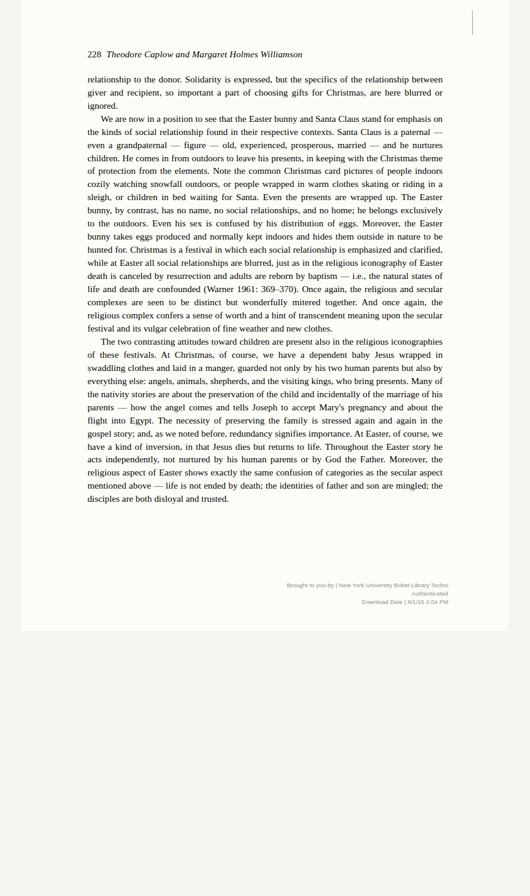228 Theodore Caplow and Margaret Holmes Williamson
relationship to the donor. Solidarity is expressed, but the specifics of the relationship between giver and recipient, so important a part of choosing gifts for Christmas, are here blurred or ignored.
We are now in a position to see that the Easter bunny and Santa Claus stand for emphasis on the kinds of social relationship found in their respective contexts. Santa Claus is a paternal — even a grandpaternal — figure — old, experienced, prosperous, married — and he nurtures children. He comes in from outdoors to leave his presents, in keeping with the Christmas theme of protection from the elements. Note the common Christmas card pictures of people indoors cozily watching snowfall outdoors, or people wrapped in warm clothes skating or riding in a sleigh, or children in bed waiting for Santa. Even the presents are wrapped up. The Easter bunny, by contrast, has no name, no social relationships, and no home; he belongs exclusively to the outdoors. Even his sex is confused by his distribution of eggs. Moreover, the Easter bunny takes eggs produced and normally kept indoors and hides them outside in nature to be hunted for. Christmas is a festival in which each social relationship is emphasized and clarified, while at Easter all social relationships are blurred, just as in the religious iconography of Easter death is canceled by resurrection and adults are reborn by baptism — i.e., the natural states of life and death are confounded (Warner 1961: 369–370). Once again, the religious and secular complexes are seen to be distinct but wonderfully mitered together. And once again, the religious complex confers a sense of worth and a hint of transcendent meaning upon the secular festival and its vulgar celebration of fine weather and new clothes.
The two contrasting attitudes toward children are present also in the religious iconographies of these festivals. At Christmas, of course, we have a dependent baby Jesus wrapped in swaddling clothes and laid in a manger, guarded not only by his two human parents but also by everything else: angels, animals, shepherds, and the visiting kings, who bring presents. Many of the nativity stories are about the preservation of the child and incidentally of the marriage of his parents — how the angel comes and tells Joseph to accept Mary's pregnancy and about the flight into Egypt. The necessity of preserving the family is stressed again and again in the gospel story; and, as we noted before, redundancy signifies importance. At Easter, of course, we have a kind of inversion, in that Jesus dies but returns to life. Throughout the Easter story he acts independently, not nurtured by his human parents or by God the Father. Moreover, the religious aspect of Easter shows exactly the same confusion of categories as the secular aspect mentioned above — life is not ended by death; the identities of father and son are mingled; the disciples are both disloyal and trusted.
Brought to you by | New York University Bobst Library Techni
Authenticated
Download Date | 6/1/15 2:04 PM